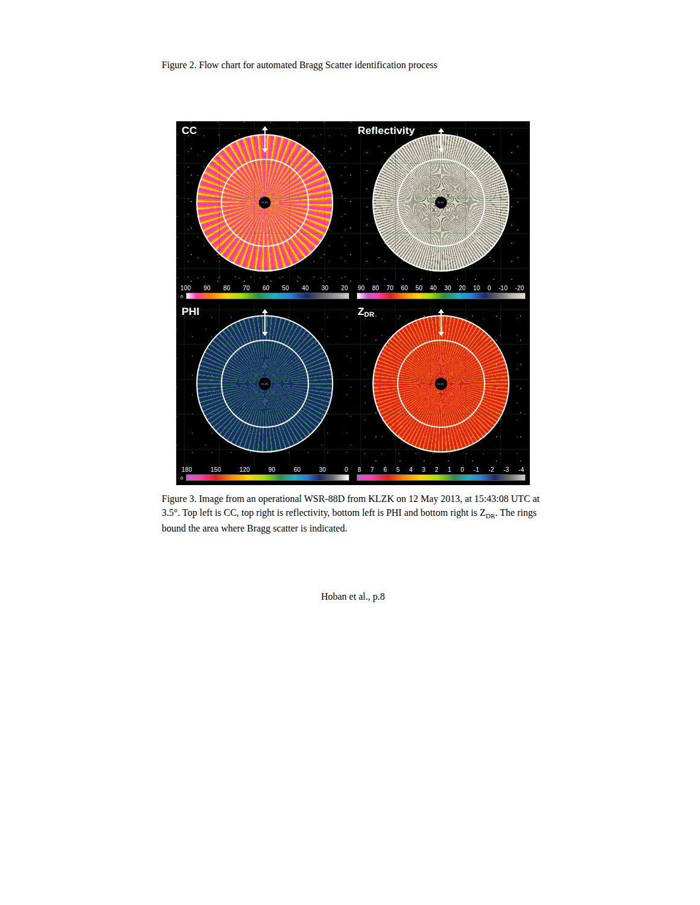Figure 2. Flow chart for automated Bragg Scatter identification process
CC
KLZK
Reflectivity
KLZK
1009080706050403020
0
9080706050403020100-10-20
PHI
KLZK
ZDR
KLZK
1801501209060300
0
876543210-1-2-3-4
Figure 3. Image from an operational WSR-88D from KLZK on 12 May 2013, at 15:43:08 UTC at 3.5°. Top left is CC, top right is reflectivity, bottom left is PHI and bottom right is ZDR. The rings bound the area where Bragg scatter is indicated.
Hoban et al., p.8